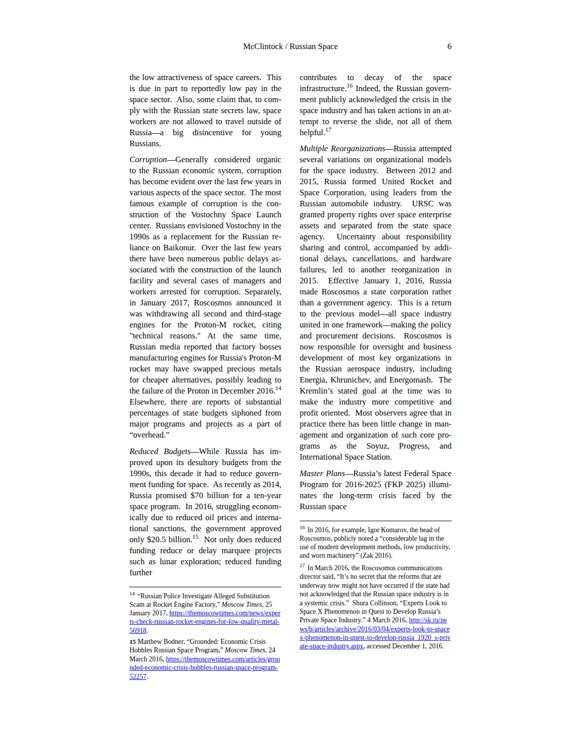McClintock / Russian Space 6
the low attractiveness of space careers. This is due in part to reportedly low pay in the space sector. Also, some claim that, to comply with the Russian state secrets law, space workers are not allowed to travel outside of Russia—a big disincentive for young Russians.
Corruption—Generally considered organic to the Russian economic system, corruption has become evident over the last few years in various aspects of the space sector. The most famous example of corruption is the construction of the Vostochny Space Launch center. Russians envisioned Vostochny in the 1990s as a replacement for the Russian reliance on Baikonur. Over the last few years there have been numerous public delays associated with the construction of the launch facility and several cases of managers and workers arrested for corruption. Separately, in January 2017, Roscosmos announced it was withdrawing all second and third-stage engines for the Proton-M rocket, citing "technical reasons." At the same time, Russian media reported that factory bosses manufacturing engines for Russia's Proton-M rocket may have swapped precious metals for cheaper alternatives, possibly leading to the failure of the Proton in December 2016.14 Elsewhere, there are reports of substantial percentages of state budgets siphoned from major programs and projects as a part of “overhead.”
Reduced Budgets—While Russia has improved upon its desultory budgets from the 1990s, this decade it had to reduce government funding for space. As recently as 2014, Russia promised $70 billion for a ten-year space program. In 2016, struggling economically due to reduced oil prices and international sanctions, the government approved only $20.5 billion.15 Not only does reduced funding reduce or delay marquee projects such as lunar exploration; reduced funding further
14 “Russian Police Investigate Alleged Substitution Scam at Rocket Engine Factory,” Moscow Times, 25 January 2017, https://themoscowtimes.com/news/experts-check-russian-rocket-engines-for-low-quality-metal-56918.
15 Matthew Bodner, “Grounded: Economic Crisis Hobbles Russian Space Program,” Moscow Times, 24 March 2016, https://themoscowtimes.com/articles/grounded-economic-crisis-hobbles-russian-space-program-52257.
contributes to decay of the space infrastructure.16 Indeed, the Russian government publicly acknowledged the crisis in the space industry and has taken actions in an attempt to reverse the slide, not all of them helpful.17
Multiple Reorganizations—Russia attempted several variations on organizational models for the space industry. Between 2012 and 2015, Russia formed United Rocket and Space Corporation, using leaders from the Russian automobile industry. URSC was granted property rights over space enterprise assets and separated from the state space agency. Uncertainty about responsibility sharing and control, accompanied by additional delays, cancellations, and hardware failures, led to another reorganization in 2015. Effective January 1, 2016, Russia made Roscosmos a state corporation rather than a government agency. This is a return to the previous model—all space industry united in one framework—making the policy and procurement decisions. Roscosmos is now responsible for oversight and business development of most key organizations in the Russian aerospace industry, including Energia, Khrunichev, and Energomash. The Kremlin’s stated goal at the time was to make the industry more competitive and profit oriented. Most observers agree that in practice there has been little change in management and organization of such core programs as the Soyuz, Progress, and International Space Station.
Master Plans—Russia’s latest Federal Space Program for 2016-2025 (FKP 2025) illuminates the long-term crisis faced by the Russian space
16 In 2016, for example, Igor Komarov, the head of Roscosmos, publicly noted a “considerable lag in the use of modern development methods, low productivity, and worn machinery” (Zak 2016).
17 In March 2016, the Roscosomos communications director said, “It’s no secret that the reforms that are underway now might not have occurred if the state had not acknowledged that the Russian space industry is in a systemic crisis.” Shura Collinson, “Experts Look to Space X Phenomenon in Quest to Develop Russia’s Private Space Industry.” 4 March 2016, http://sk.ru/news/b/articles/archive/2016/03/04/experts-look-to-spacex-phenomenon-in-quest-to-develop-russia_1920_s-private-space-industry.aspx, accessed December 1, 2016.